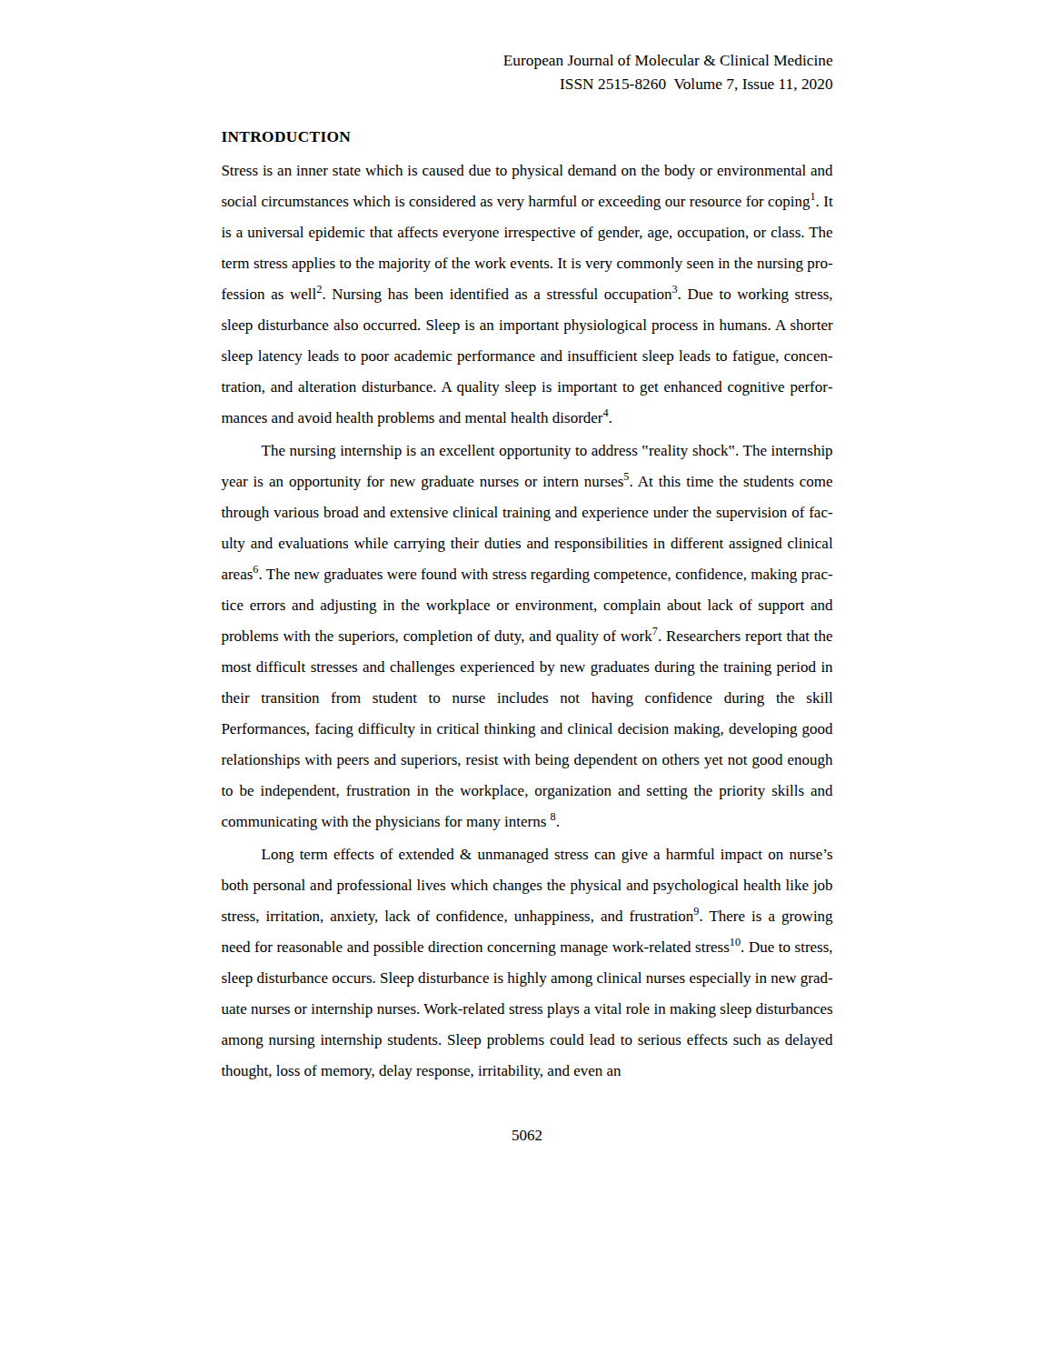European Journal of Molecular & Clinical Medicine ISSN 2515-8260 Volume 7, Issue 11, 2020
Introduction
Stress is an inner state which is caused due to physical demand on the body or environmental and social circumstances which is considered as very harmful or exceeding our resource for coping1. It is a universal epidemic that affects everyone irrespective of gender, age, occupation, or class. The term stress applies to the majority of the work events. It is very commonly seen in the nursing profession as well2. Nursing has been identified as a stressful occupation3. Due to working stress, sleep disturbance also occurred. Sleep is an important physiological process in humans. A shorter sleep latency leads to poor academic performance and insufficient sleep leads to fatigue, concentration, and alteration disturbance. A quality sleep is important to get enhanced cognitive performances and avoid health problems and mental health disorder4.
The nursing internship is an excellent opportunity to address ‟reality shock‟. The internship year is an opportunity for new graduate nurses or intern nurses5. At this time the students come through various broad and extensive clinical training and experience under the supervision of faculty and evaluations while carrying their duties and responsibilities in different assigned clinical areas6. The new graduates were found with stress regarding competence, confidence, making practice errors and adjusting in the workplace or environment, complain about lack of support and problems with the superiors, completion of duty, and quality of work7. Researchers report that the most difficult stresses and challenges experienced by new graduates during the training period in their transition from student to nurse includes not having confidence during the skill Performances, facing difficulty in critical thinking and clinical decision making, developing good relationships with peers and superiors, resist with being dependent on others yet not good enough to be independent, frustration in the workplace, organization and setting the priority skills and communicating with the physicians for many interns 8.
Long term effects of extended & unmanaged stress can give a harmful impact on nurse’s both personal and professional lives which changes the physical and psychological health like job stress, irritation, anxiety, lack of confidence, unhappiness, and frustration9. There is a growing need for reasonable and possible direction concerning manage work-related stress10. Due to stress, sleep disturbance occurs. Sleep disturbance is highly among clinical nurses especially in new graduate nurses or internship nurses. Work-related stress plays a vital role in making sleep disturbances among nursing internship students. Sleep problems could lead to serious effects such as delayed thought, loss of memory, delay response, irritability, and even an
5062